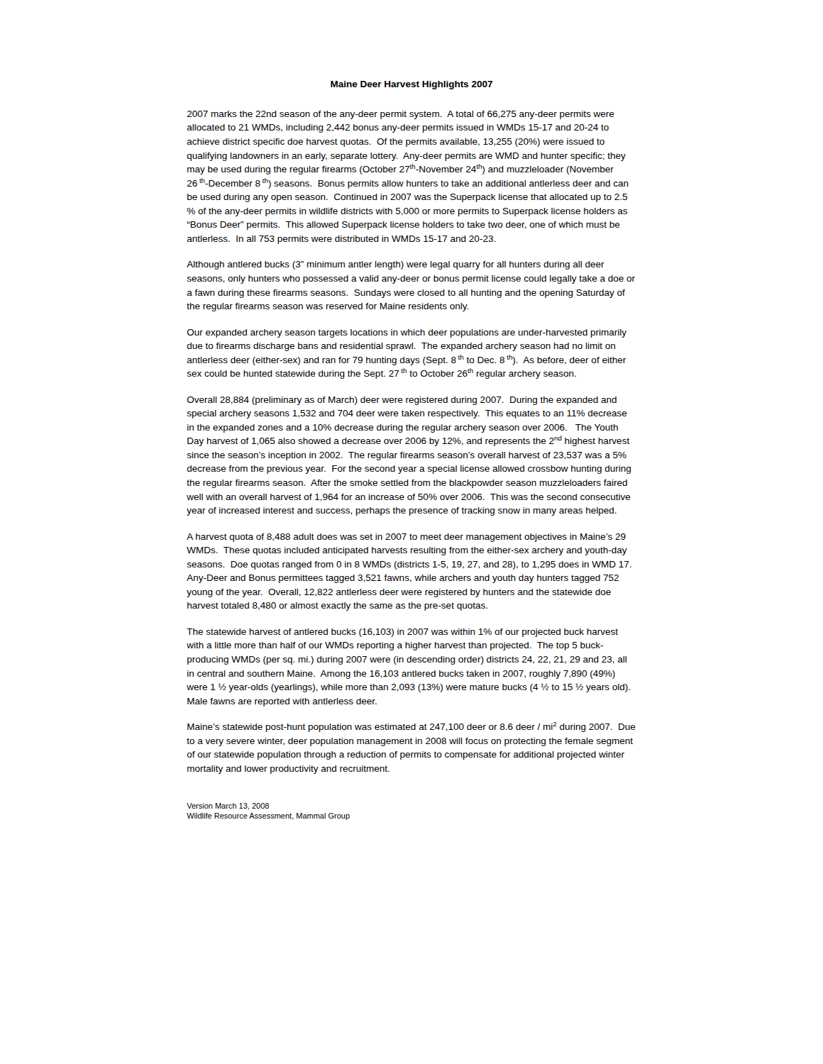Maine Deer Harvest Highlights 2007
2007 marks the 22nd season of the any-deer permit system. A total of 66,275 any-deer permits were allocated to 21 WMDs, including 2,442 bonus any-deer permits issued in WMDs 15-17 and 20-24 to achieve district specific doe harvest quotas. Of the permits available, 13,255 (20%) were issued to qualifying landowners in an early, separate lottery. Any-deer permits are WMD and hunter specific; they may be used during the regular firearms (October 27th-November 24th) and muzzleloader (November 26 th-December 8 th) seasons. Bonus permits allow hunters to take an additional antlerless deer and can be used during any open season. Continued in 2007 was the Superpack license that allocated up to 2.5 % of the any-deer permits in wildlife districts with 5,000 or more permits to Superpack license holders as “Bonus Deer” permits. This allowed Superpack license holders to take two deer, one of which must be antlerless. In all 753 permits were distributed in WMDs 15-17 and 20-23.
Although antlered bucks (3” minimum antler length) were legal quarry for all hunters during all deer seasons, only hunters who possessed a valid any-deer or bonus permit license could legally take a doe or a fawn during these firearms seasons. Sundays were closed to all hunting and the opening Saturday of the regular firearms season was reserved for Maine residents only.
Our expanded archery season targets locations in which deer populations are under-harvested primarily due to firearms discharge bans and residential sprawl. The expanded archery season had no limit on antlerless deer (either-sex) and ran for 79 hunting days (Sept. 8 th to Dec. 8 th). As before, deer of either sex could be hunted statewide during the Sept. 27 th to October 26th regular archery season.
Overall 28,884 (preliminary as of March) deer were registered during 2007. During the expanded and special archery seasons 1,532 and 704 deer were taken respectively. This equates to an 11% decrease in the expanded zones and a 10% decrease during the regular archery season over 2006. The Youth Day harvest of 1,065 also showed a decrease over 2006 by 12%, and represents the 2nd highest harvest since the season’s inception in 2002. The regular firearms season’s overall harvest of 23,537 was a 5% decrease from the previous year. For the second year a special license allowed crossbow hunting during the regular firearms season. After the smoke settled from the blackpowder season muzzleloaders faired well with an overall harvest of 1,964 for an increase of 50% over 2006. This was the second consecutive year of increased interest and success, perhaps the presence of tracking snow in many areas helped.
A harvest quota of 8,488 adult does was set in 2007 to meet deer management objectives in Maine’s 29 WMDs. These quotas included anticipated harvests resulting from the either-sex archery and youth-day seasons. Doe quotas ranged from 0 in 8 WMDs (districts 1-5, 19, 27, and 28), to 1,295 does in WMD 17. Any-Deer and Bonus permittees tagged 3,521 fawns, while archers and youth day hunters tagged 752 young of the year. Overall, 12,822 antlerless deer were registered by hunters and the statewide doe harvest totaled 8,480 or almost exactly the same as the pre-set quotas.
The statewide harvest of antlered bucks (16,103) in 2007 was within 1% of our projected buck harvest with a little more than half of our WMDs reporting a higher harvest than projected. The top 5 buck-producing WMDs (per sq. mi.) during 2007 were (in descending order) districts 24, 22, 21, 29 and 23, all in central and southern Maine. Among the 16,103 antlered bucks taken in 2007, roughly 7,890 (49%) were 1 ½ year-olds (yearlings), while more than 2,093 (13%) were mature bucks (4 ½ to 15 ½ years old). Male fawns are reported with antlerless deer.
Maine’s statewide post-hunt population was estimated at 247,100 deer or 8.6 deer / mi2 during 2007. Due to a very severe winter, deer population management in 2008 will focus on protecting the female segment of our statewide population through a reduction of permits to compensate for additional projected winter mortality and lower productivity and recruitment.
Version March 13, 2008
Wildlife Resource Assessment, Mammal Group